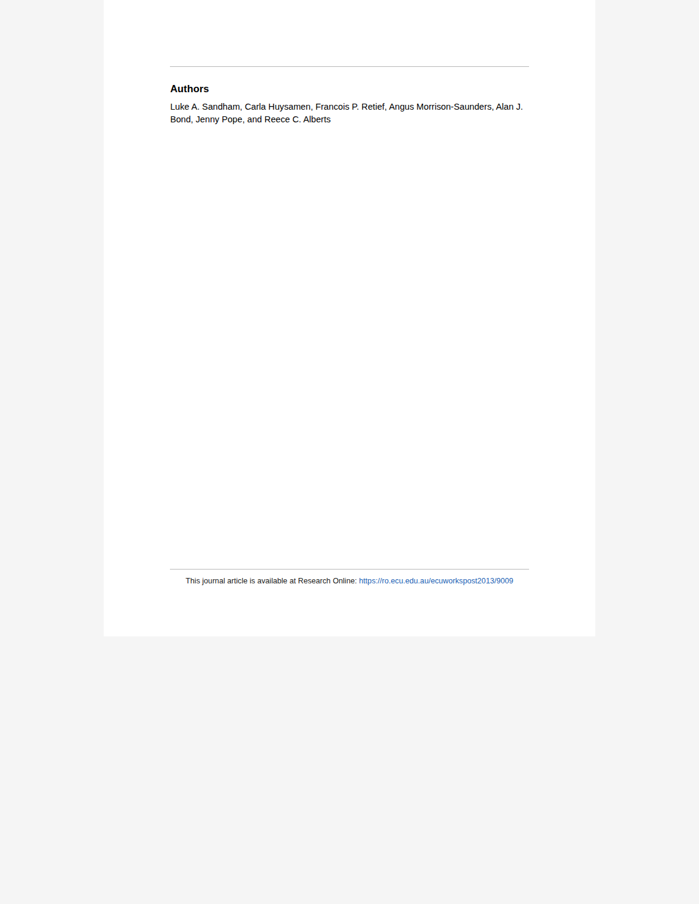Authors
Luke A. Sandham, Carla Huysamen, Francois P. Retief, Angus Morrison-Saunders, Alan J. Bond, Jenny Pope, and Reece C. Alberts
This journal article is available at Research Online: https://ro.ecu.edu.au/ecuworkspost2013/9009